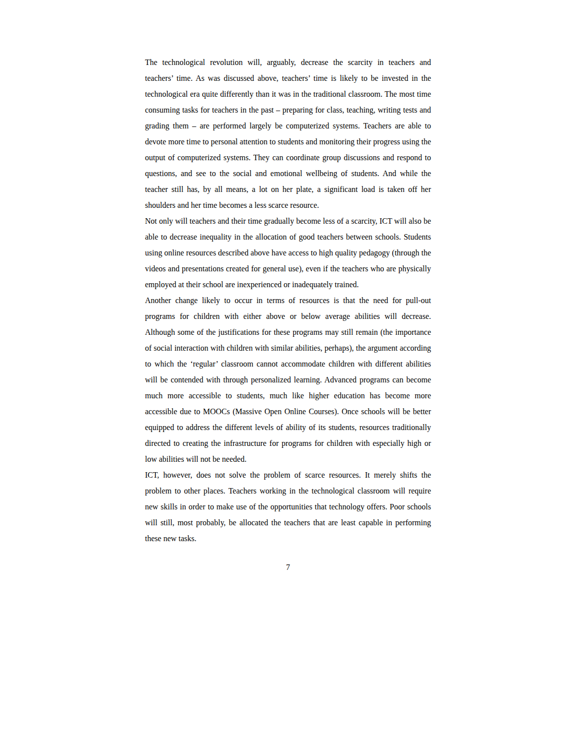The technological revolution will, arguably, decrease the scarcity in teachers and teachers’ time. As was discussed above, teachers’ time is likely to be invested in the technological era quite differently than it was in the traditional classroom. The most time consuming tasks for teachers in the past – preparing for class, teaching, writing tests and grading them – are performed largely be computerized systems. Teachers are able to devote more time to personal attention to students and monitoring their progress using the output of computerized systems. They can coordinate group discussions and respond to questions, and see to the social and emotional wellbeing of students. And while the teacher still has, by all means, a lot on her plate, a significant load is taken off her shoulders and her time becomes a less scarce resource.
Not only will teachers and their time gradually become less of a scarcity, ICT will also be able to decrease inequality in the allocation of good teachers between schools. Students using online resources described above have access to high quality pedagogy (through the videos and presentations created for general use), even if the teachers who are physically employed at their school are inexperienced or inadequately trained.
Another change likely to occur in terms of resources is that the need for pull-out programs for children with either above or below average abilities will decrease. Although some of the justifications for these programs may still remain (the importance of social interaction with children with similar abilities, perhaps), the argument according to which the ‘regular’ classroom cannot accommodate children with different abilities will be contended with through personalized learning. Advanced programs can become much more accessible to students, much like higher education has become more accessible due to MOOCs (Massive Open Online Courses). Once schools will be better equipped to address the different levels of ability of its students, resources traditionally directed to creating the infrastructure for programs for children with especially high or low abilities will not be needed.
ICT, however, does not solve the problem of scarce resources. It merely shifts the problem to other places. Teachers working in the technological classroom will require new skills in order to make use of the opportunities that technology offers. Poor schools will still, most probably, be allocated the teachers that are least capable in performing these new tasks.
7